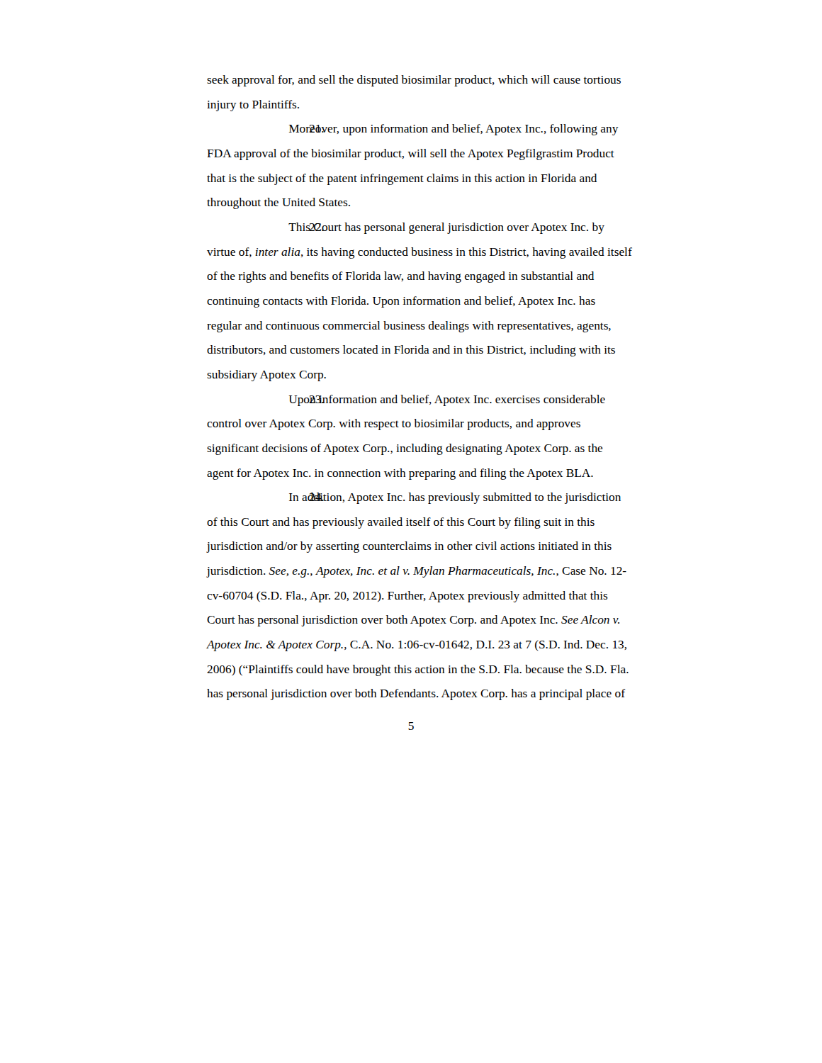seek approval for, and sell the disputed biosimilar product, which will cause tortious injury to Plaintiffs.
21. Moreover, upon information and belief, Apotex Inc., following any FDA approval of the biosimilar product, will sell the Apotex Pegfilgrastim Product that is the subject of the patent infringement claims in this action in Florida and throughout the United States.
22. This Court has personal general jurisdiction over Apotex Inc. by virtue of, inter alia, its having conducted business in this District, having availed itself of the rights and benefits of Florida law, and having engaged in substantial and continuing contacts with Florida. Upon information and belief, Apotex Inc. has regular and continuous commercial business dealings with representatives, agents, distributors, and customers located in Florida and in this District, including with its subsidiary Apotex Corp.
23. Upon information and belief, Apotex Inc. exercises considerable control over Apotex Corp. with respect to biosimilar products, and approves significant decisions of Apotex Corp., including designating Apotex Corp. as the agent for Apotex Inc. in connection with preparing and filing the Apotex BLA.
24. In addition, Apotex Inc. has previously submitted to the jurisdiction of this Court and has previously availed itself of this Court by filing suit in this jurisdiction and/or by asserting counterclaims in other civil actions initiated in this jurisdiction. See, e.g., Apotex, Inc. et al v. Mylan Pharmaceuticals, Inc., Case No. 12-cv-60704 (S.D. Fla., Apr. 20, 2012). Further, Apotex previously admitted that this Court has personal jurisdiction over both Apotex Corp. and Apotex Inc. See Alcon v. Apotex Inc. & Apotex Corp., C.A. No. 1:06-cv-01642, D.I. 23 at 7 (S.D. Ind. Dec. 13, 2006) (“Plaintiffs could have brought this action in the S.D. Fla. because the S.D. Fla. has personal jurisdiction over both Defendants. Apotex Corp. has a principal place of
5